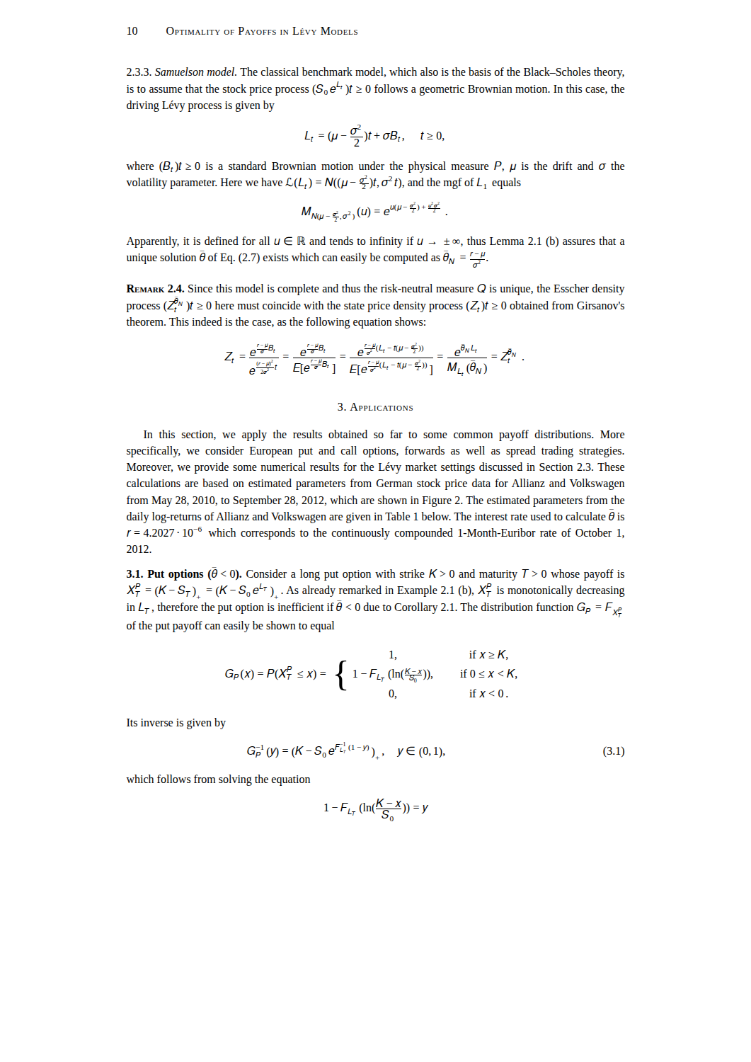10 Optimality of Payoffs in Lévy Models
2.3.3. Samuelson model. The classical benchmark model, which also is the basis of the Black–Scholes theory, is to assume that the stock price process (S0eLt)t≥0 follows a geometric Brownian motion. In this case, the driving Lévy process is given by
Lt = (μ−σ22) t+σBt, t≥0,
where (Bt)t≥0 is a standard Brownian motion under the physical measure P, μ is the drift and σ the volatility parameter. Here we have ℒ(Lt)=N((μ−σ22)t,σ2t), and the mgf of L1 equals
MN(μ−σ22,σ2) (u) = eu(μ−σ22)+u2σ22 .
Apparently, it is defined for all u∈ℝ and tends to infinity if u→±∞, thus Lemma 2.1 (b) assures that a unique solution θ¯ of Eq. (2.7) exists which can easily be computed as θ¯N=r−μσ2.
Remark 2.4. Since this model is complete and thus the risk-neutral measure Q is unique, the Esscher density process (Ztθ¯N)t≥0 here must coincide with the state price density process (Zt)t≥0 obtained from Girsanov's theorem. This indeed is the case, as the following equation shows:
Zt = er−μσBt e(r−μ)22σ2t = er−μσBt E[er−μσBt] = er−μσ2(Lt−t(μ−σ22)) E[er−μσ2(Lt−t(μ−σ22))] = eθ¯NLt MLt(θ¯N) = Ztθ¯N .
3. Applications
In this section, we apply the results obtained so far to some common payoff distributions. More specifically, we consider European put and call options, forwards as well as spread trading strategies. Moreover, we provide some numerical results for the Lévy market settings discussed in Section 2.3. These calculations are based on estimated parameters from German stock price data for Allianz and Volkswagen from May 28, 2010, to September 28, 2012, which are shown in Figure 2. The estimated parameters from the daily log-returns of Allianz and Volkswagen are given in Table 1 below. The interest rate used to calculate θ¯ is r=4.2027·10−6 which corresponds to the continuously compounded 1-Month-Euribor rate of October 1, 2012.
3.1. Put options (θ¯<0). Consider a long put option with strike K>0 and maturity T>0 whose payoff is XTP=(K−ST)+=(K−S0eLT)+. As already remarked in Example 2.1 (b), XTP is monotonically decreasing in LT, therefore the put option is inefficient if θ¯<0 due to Corollary 2.1. The distribution function GP=FXTP of the put payoff can easily be shown to equal
GP(x) = P(XTP≤x) = {
| 1 , | if x ≥ K , |
| 1 − F L T ( ln ( K − x S 0 ) ) , | if 0 ≤ x < K , |
| 0 , | if x < 0 . |
Its inverse is given by
GP−1(y) = (K−S0eFLT−1(1−y))+ , y∈(0,1), (3.1)
which follows from solving the equation
1− FLT (ln(K−xS0)) =y